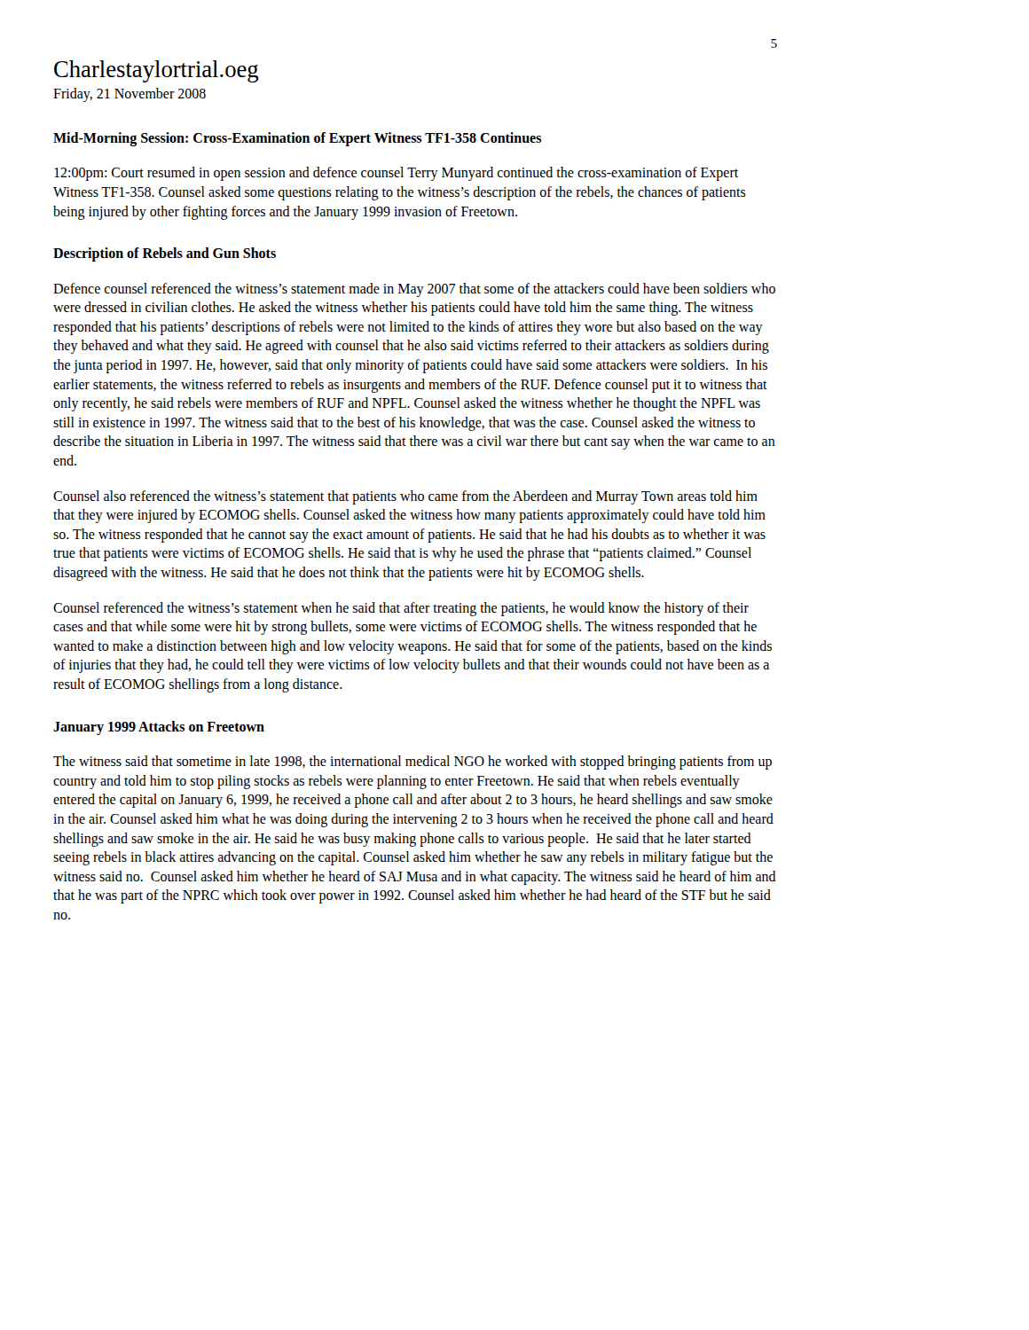5
Charlestaylortrial.oeg
Friday, 21 November 2008
Mid-Morning Session: Cross-Examination of Expert Witness TF1-358 Continues
12:00pm: Court resumed in open session and defence counsel Terry Munyard continued the cross-examination of Expert Witness TF1-358. Counsel asked some questions relating to the witness’s description of the rebels, the chances of patients being injured by other fighting forces and the January 1999 invasion of Freetown.
Description of Rebels and Gun Shots
Defence counsel referenced the witness’s statement made in May 2007 that some of the attackers could have been soldiers who were dressed in civilian clothes. He asked the witness whether his patients could have told him the same thing. The witness responded that his patients’ descriptions of rebels were not limited to the kinds of attires they wore but also based on the way they behaved and what they said. He agreed with counsel that he also said victims referred to their attackers as soldiers during the junta period in 1997. He, however, said that only minority of patients could have said some attackers were soldiers. In his earlier statements, the witness referred to rebels as insurgents and members of the RUF. Defence counsel put it to witness that only recently, he said rebels were members of RUF and NPFL. Counsel asked the witness whether he thought the NPFL was still in existence in 1997. The witness said that to the best of his knowledge, that was the case. Counsel asked the witness to describe the situation in Liberia in 1997. The witness said that there was a civil war there but cant say when the war came to an end.
Counsel also referenced the witness’s statement that patients who came from the Aberdeen and Murray Town areas told him that they were injured by ECOMOG shells. Counsel asked the witness how many patients approximately could have told him so. The witness responded that he cannot say the exact amount of patients. He said that he had his doubts as to whether it was true that patients were victims of ECOMOG shells. He said that is why he used the phrase that “patients claimed.” Counsel disagreed with the witness. He said that he does not think that the patients were hit by ECOMOG shells.
Counsel referenced the witness’s statement when he said that after treating the patients, he would know the history of their cases and that while some were hit by strong bullets, some were victims of ECOMOG shells. The witness responded that he wanted to make a distinction between high and low velocity weapons. He said that for some of the patients, based on the kinds of injuries that they had, he could tell they were victims of low velocity bullets and that their wounds could not have been as a result of ECOMOG shellings from a long distance.
January 1999 Attacks on Freetown
The witness said that sometime in late 1998, the international medical NGO he worked with stopped bringing patients from up country and told him to stop piling stocks as rebels were planning to enter Freetown. He said that when rebels eventually entered the capital on January 6, 1999, he received a phone call and after about 2 to 3 hours, he heard shellings and saw smoke in the air. Counsel asked him what he was doing during the intervening 2 to 3 hours when he received the phone call and heard shellings and saw smoke in the air. He said he was busy making phone calls to various people. He said that he later started seeing rebels in black attires advancing on the capital. Counsel asked him whether he saw any rebels in military fatigue but the witness said no. Counsel asked him whether he heard of SAJ Musa and in what capacity. The witness said he heard of him and that he was part of the NPRC which took over power in 1992. Counsel asked him whether he had heard of the STF but he said no.